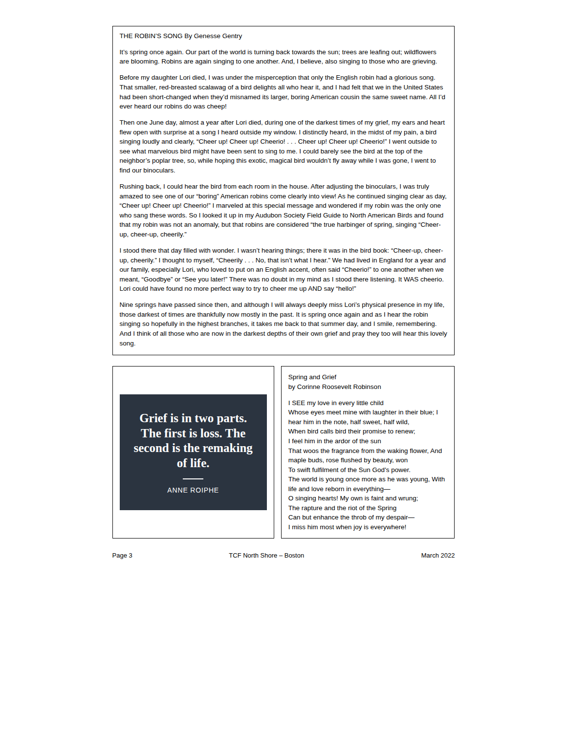THE ROBIN’S SONG By Genesse Gentry
It’s spring once again. Our part of the world is turning back towards the sun; trees are leafing out; wildflowers are blooming. Robins are again singing to one another. And, I believe, also singing to those who are grieving.
Before my daughter Lori died, I was under the misperception that only the English robin had a glorious song. That smaller, red-breasted scalawag of a bird delights all who hear it, and I had felt that we in the United States had been short-changed when they’d misnamed its larger, boring American cousin the same sweet name. All I’d ever heard our robins do was cheep!
Then one June day, almost a year after Lori died, during one of the darkest times of my grief, my ears and heart flew open with surprise at a song I heard outside my window. I distinctly heard, in the midst of my pain, a bird singing loudly and clearly, “Cheer up! Cheer up! Cheerio! . . . Cheer up! Cheer up! Cheerio!” I went outside to see what marvelous bird might have been sent to sing to me. I could barely see the bird at the top of the neighbor’s poplar tree, so, while hoping this exotic, magical bird wouldn’t fly away while I was gone, I went to find our binoculars.
Rushing back, I could hear the bird from each room in the house. After adjusting the binoculars, I was truly amazed to see one of our “boring” American robins come clearly into view! As he continued singing clear as day, “Cheer up! Cheer up! Cheerio!” I marveled at this special message and wondered if my robin was the only one who sang these words. So I looked it up in my Audubon Society Field Guide to North American Birds and found that my robin was not an anomaly, but that robins are considered “the true harbinger of spring, singing “Cheer-up, cheer-up, cheerily.”
I stood there that day filled with wonder. I wasn’t hearing things; there it was in the bird book: “Cheer-up, cheer-up, cheerily.” I thought to myself, “Cheerily . . . No, that isn’t what I hear.” We had lived in England for a year and our family, especially Lori, who loved to put on an English accent, often said “Cheerio!” to one another when we meant, “Goodbye” or “See you later!” There was no doubt in my mind as I stood there listening. It WAS cheerio. Lori could have found no more perfect way to try to cheer me up AND say “hello!”
Nine springs have passed since then, and although I will always deeply miss Lori’s physical presence in my life, those darkest of times are thankfully now mostly in the past. It is spring once again and as I hear the robin singing so hopefully in the highest branches, it takes me back to that summer day, and I smile, remembering. And I think of all those who are now in the darkest depths of their own grief and pray they too will hear this lovely song.
Grief is in two parts. The first is loss. The second is the remaking of life.
ANNE ROIPHE
Spring and Grief
by Corinne Roosevelt Robinson
I SEE my love in every little child
Whose eyes meet mine with laughter in their blue; I hear him in the note, half sweet, half wild,
When bird calls bird their promise to renew;
I feel him in the ardor of the sun
That woos the fragrance from the waking flower, And maple buds, rose flushed by beauty, won
To swift fulfilment of the Sun God's power.
The world is young once more as he was young, With life and love reborn in everything—
O singing hearts! My own is faint and wrung;
The rapture and the riot of the Spring
Can but enhance the throb of my despair—
I miss him most when joy is everywhere!
Page 3
TCF North Shore – Boston
March 2022